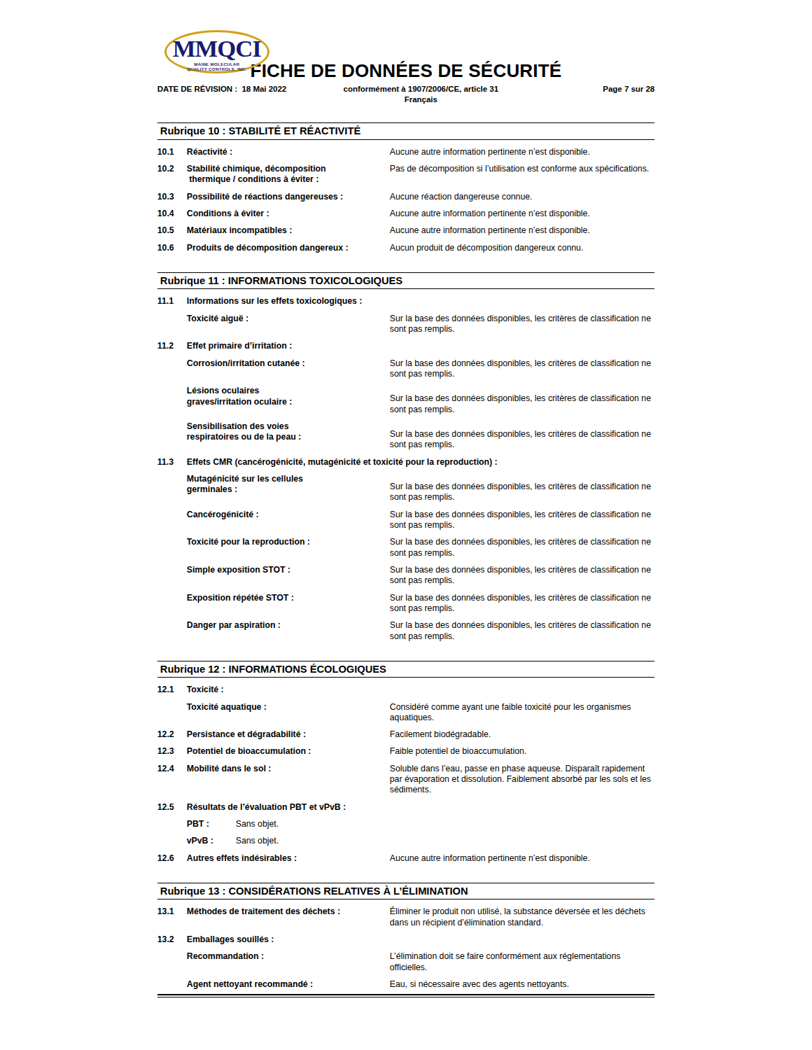MMQCI
MAINE MOLECULAR
QUALITY CONTROLS, INC.
FICHE DE DONNÉES DE SÉCURITÉ
DATE DE RÉVISION : 18 Mai 2022
conformément à 1907/2006/CE, article 31 Français
Page 7 sur 28
Rubrique 10 : STABILITÉ ET RÉACTIVITÉ
| 10.1 | Réactivité : | Aucune autre information pertinente n’est disponible. |
| 10.2 | Stabilité chimique, décomposition thermique / conditions à éviter : | Pas de décomposition si l’utilisation est conforme aux spécifications. |
| 10.3 | Possibilité de réactions dangereuses : | Aucune réaction dangereuse connue. |
| 10.4 | Conditions à éviter : | Aucune autre information pertinente n’est disponible. |
| 10.5 | Matériaux incompatibles : | Aucune autre information pertinente n’est disponible. |
| 10.6 | Produits de décomposition dangereux : | Aucun produit de décomposition dangereux connu. |
Rubrique 11 : INFORMATIONS TOXICOLOGIQUES
| 11.1 | Informations sur les effets toxicologiques : |
| | Toxicité aiguë : | Sur la base des données disponibles, les critères de classification ne sont pas remplis. |
| 11.2 | Effet primaire d’irritation : |
| | Corrosion/irritation cutanée : | Sur la base des données disponibles, les critères de classification ne sont pas remplis. |
| | Lésions oculaires graves/irritation oculaire : | Sur la base des données disponibles, les critères de classification ne sont pas remplis. |
| | Sensibilisation des voies respiratoires ou de la peau : | Sur la base des données disponibles, les critères de classification ne sont pas remplis. |
| 11.3 | Effets CMR (cancérogénicité, mutagénicité et toxicité pour la reproduction) : |
| | Mutagénicité sur les cellules germinales : | Sur la base des données disponibles, les critères de classification ne sont pas remplis. |
| | Cancérogénicité : | Sur la base des données disponibles, les critères de classification ne sont pas remplis. |
| | Toxicité pour la reproduction : | Sur la base des données disponibles, les critères de classification ne sont pas remplis. |
| | Simple exposition STOT : | Sur la base des données disponibles, les critères de classification ne sont pas remplis. |
| | Exposition répétée STOT : | Sur la base des données disponibles, les critères de classification ne sont pas remplis. |
| | Danger par aspiration : | Sur la base des données disponibles, les critères de classification ne sont pas remplis. |
Rubrique 12 : INFORMATIONS ÉCOLOGIQUES
| 12.1 | Toxicité : |
| | Toxicité aquatique : | Considéré comme ayant une faible toxicité pour les organismes aquatiques. |
| 12.2 | Persistance et dégradabilité : | Facilement biodégradable. |
| 12.3 | Potentiel de bioaccumulation : | Faible potentiel de bioaccumulation. |
| 12.4 | Mobilité dans le sol : | Soluble dans l’eau, passe en phase aqueuse. Disparaît rapidement par évaporation et dissolution. Faiblement absorbé par les sols et les sédiments. |
| 12.5 | Résultats de l’évaluation PBT et vPvB : |
| | PBT : Sans objet. | |
| | vPvB : Sans objet. | |
| 12.6 | Autres effets indésirables : | Aucune autre information pertinente n’est disponible. |
Rubrique 13 : CONSIDÉRATIONS RELATIVES À L’ÉLIMINATION
| 13.1 | Méthodes de traitement des déchets : | Éliminer le produit non utilisé, la substance déversée et les déchets dans un récipient d’élimination standard. |
| 13.2 | Emballages souillés : |
| | Recommandation : | L’élimination doit se faire conformément aux réglementations officielles. |
| | Agent nettoyant recommandé : | Eau, si nécessaire avec des agents nettoyants. |